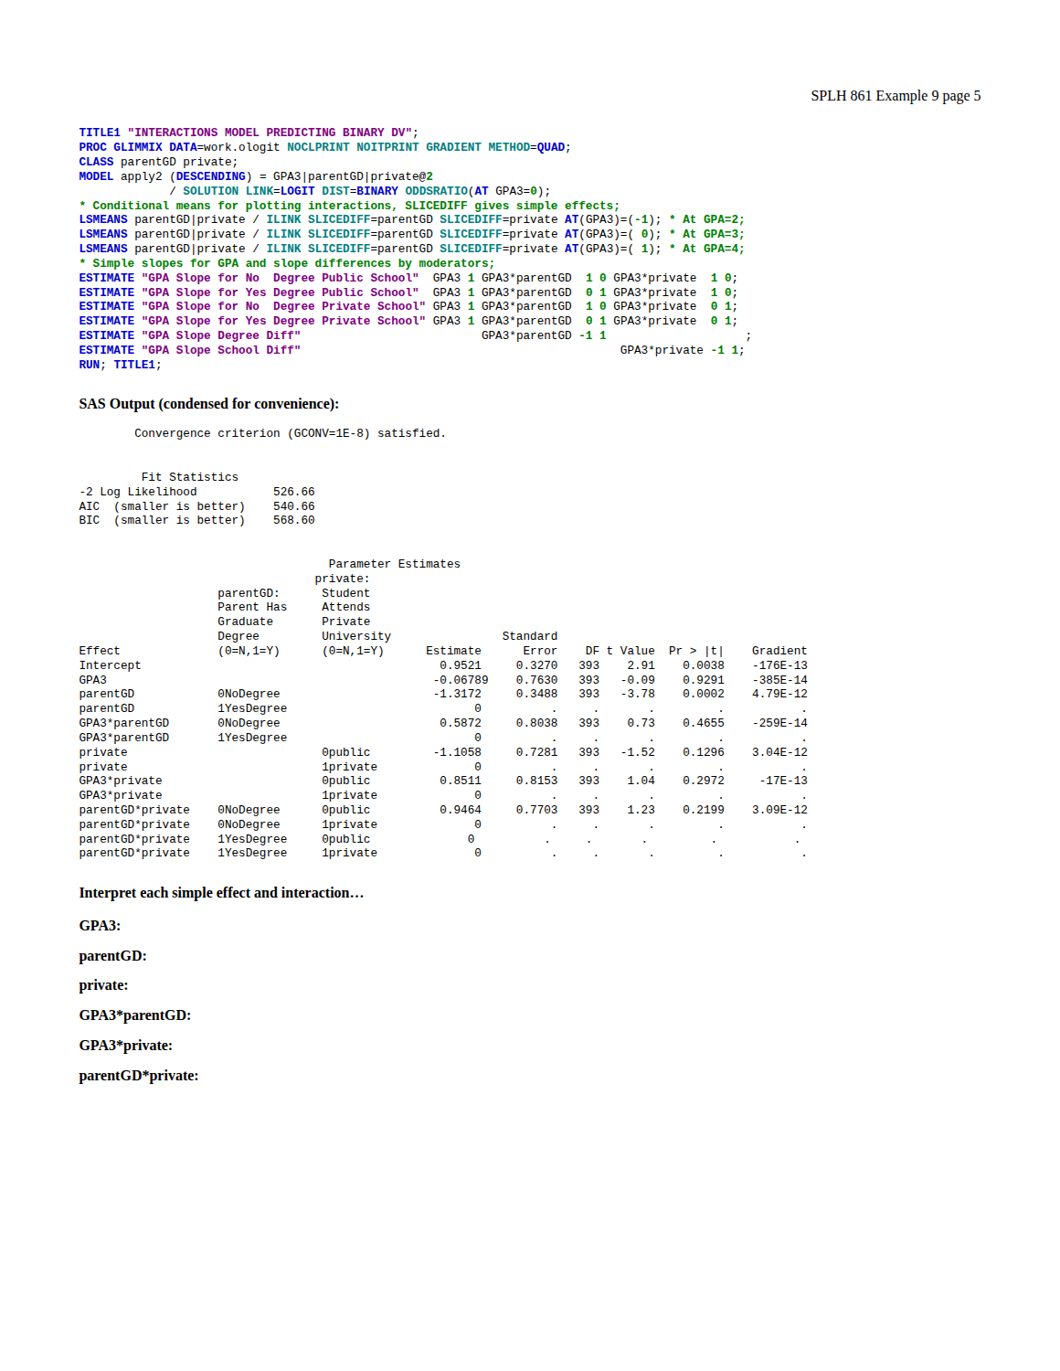SPLH 861 Example 9 page 5
TITLE1 "INTERACTIONS MODEL PREDICTING BINARY DV";
PROC GLIMMIX DATA=work.ologit NOCLPRINT NOITPRINT GRADIENT METHOD=QUAD;
CLASS parentGD private;
MODEL apply2 (DESCENDING) = GPA3|parentGD|private@2
             / SOLUTION LINK=LOGIT DIST=BINARY ODDSRATIO(AT GPA3=0);
* Conditional means for plotting interactions, SLICEDIFF gives simple effects;
LSMEANS parentGD|private / ILINK SLICEDIFF=parentGD SLICEDIFF=private AT(GPA3)=(-1); * At GPA=2;
LSMEANS parentGD|private / ILINK SLICEDIFF=parentGD SLICEDIFF=private AT(GPA3)=( 0); * At GPA=3;
LSMEANS parentGD|private / ILINK SLICEDIFF=parentGD SLICEDIFF=private AT(GPA3)=( 1); * At GPA=4;
* Simple slopes for GPA and slope differences by moderators;
ESTIMATE "GPA Slope for No  Degree Public School"  GPA3 1 GPA3*parentGD  1 0 GPA3*private  1 0;
ESTIMATE "GPA Slope for Yes Degree Public School"  GPA3 1 GPA3*parentGD  0 1 GPA3*private  1 0;
ESTIMATE "GPA Slope for No  Degree Private School" GPA3 1 GPA3*parentGD  1 0 GPA3*private  0 1;
ESTIMATE "GPA Slope for Yes Degree Private School" GPA3 1 GPA3*parentGD  0 1 GPA3*private  0 1;
ESTIMATE "GPA Slope Degree Diff"                          GPA3*parentGD -1 1                    ;
ESTIMATE "GPA Slope School Diff"                                              GPA3*private -1 1;
RUN; TITLE1;
SAS Output (condensed for convenience):
Convergence criterion (GCONV=1E-8) satisfied. Fit Statistics -2 Log Likelihood 526.66 AIC (smaller is better) 540.66 BIC (smaller is better) 568.60 Parameter Estimates private: parentGD: Student Parent Has Attends Graduate Private Degree University Standard Effect (0=N,1=Y) (0=N,1=Y) Estimate Error DF t Value Pr > |t| Gradient Intercept 0.9521 0.3270 393 2.91 0.0038 -176E-13 GPA3 -0.06789 0.7630 393 -0.09 0.9291 -385E-14 parentGD 0NoDegree -1.3172 0.3488 393 -3.78 0.0002 4.79E-12 parentGD 1YesDegree 0 . . . . . GPA3*parentGD 0NoDegree 0.5872 0.8038 393 0.73 0.4655 -259E-14 GPA3*parentGD 1YesDegree 0 . . . . . private 0public -1.1058 0.7281 393 -1.52 0.1296 3.04E-12 private 1private 0 . . . . . GPA3*private 0public 0.8511 0.8153 393 1.04 0.2972 -17E-13 GPA3*private 1private 0 . . . . . parentGD*private 0NoDegree 0public 0.9464 0.7703 393 1.23 0.2199 3.09E-12 parentGD*private 0NoDegree 1private 0 . . . . . parentGD*private 1YesDegree 0public 0 . . . . . parentGD*private 1YesDegree 1private 0 . . . . .
Interpret each simple effect and interaction…
GPA3:
parentGD:
private:
GPA3*parentGD:
GPA3*private:
parentGD*private: